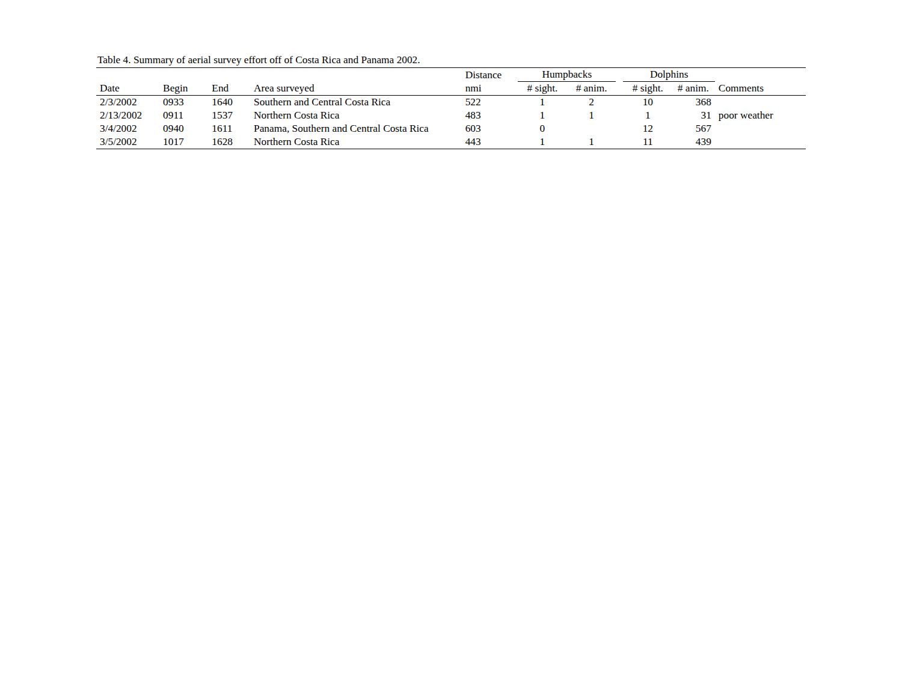Table 4. Summary of aerial survey effort off of Costa Rica and Panama 2002.
| | | | | Distance | Humpbacks | | Dolphins | |
| --- | --- | --- | --- | --- | --- | --- | --- | --- |
| Date | Begin | End | Area surveyed | nmi | # sight. | # anim. | | # sight. | # anim. | Comments |
| 2/3/2002 | 0933 | 1640 | Southern and Central Costa Rica | 522 | 1 | 2 | | 10 | 368 | |
| 2/13/2002 | 0911 | 1537 | Northern Costa Rica | 483 | 1 | 1 | | 1 | 31 | poor weather |
| 3/4/2002 | 0940 | 1611 | Panama, Southern and Central Costa Rica | 603 | 0 | | | 12 | 567 | |
| 3/5/2002 | 1017 | 1628 | Northern Costa Rica | 443 | 1 | 1 | | 11 | 439 | |